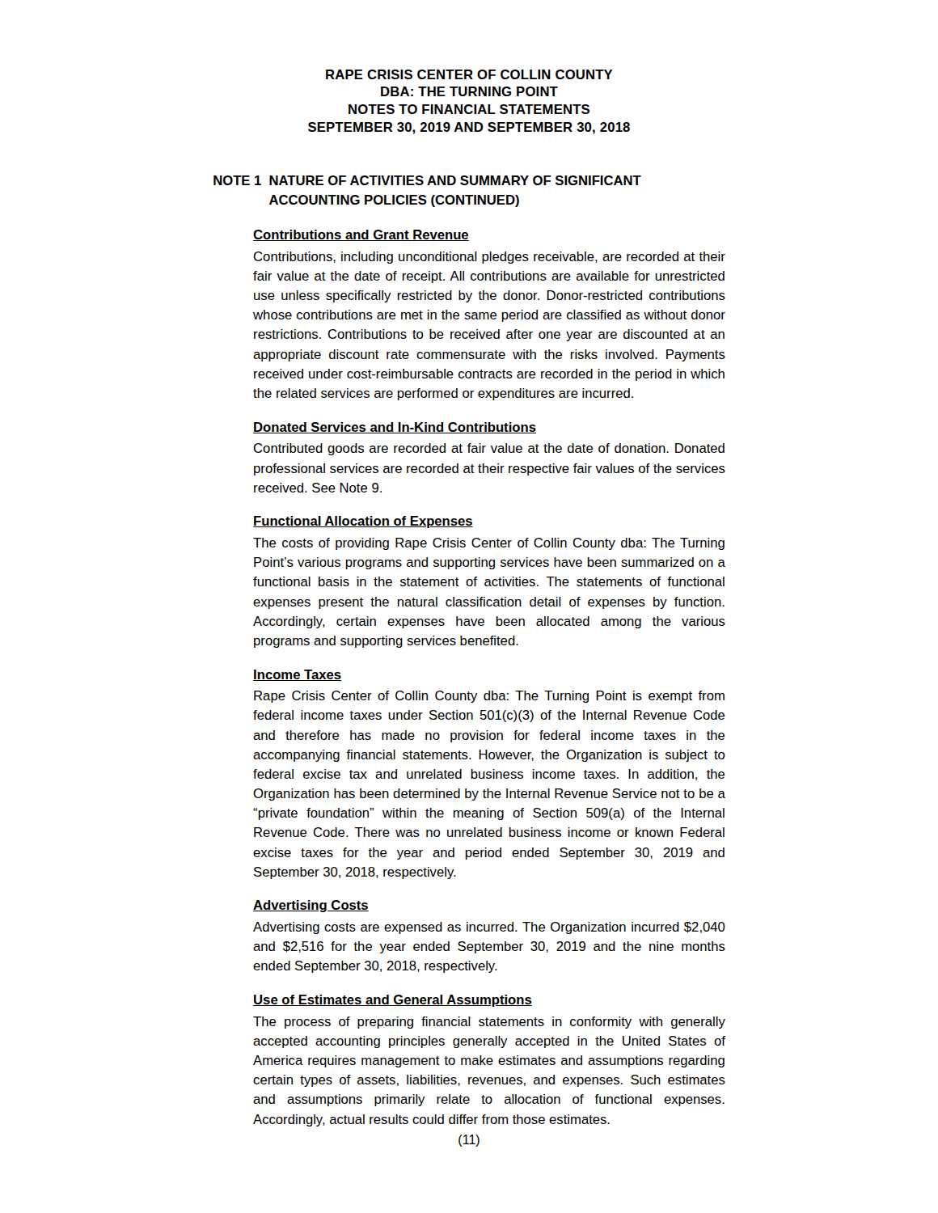RAPE CRISIS CENTER OF COLLIN COUNTY
DBA: THE TURNING POINT
NOTES TO FINANCIAL STATEMENTS
SEPTEMBER 30, 2019 AND SEPTEMBER 30, 2018
NOTE 1 NATURE OF ACTIVITIES AND SUMMARY OF SIGNIFICANT ACCOUNTING POLICIES (CONTINUED)
Contributions and Grant Revenue
Contributions, including unconditional pledges receivable, are recorded at their fair value at the date of receipt. All contributions are available for unrestricted use unless specifically restricted by the donor. Donor-restricted contributions whose contributions are met in the same period are classified as without donor restrictions. Contributions to be received after one year are discounted at an appropriate discount rate commensurate with the risks involved. Payments received under cost-reimbursable contracts are recorded in the period in which the related services are performed or expenditures are incurred.
Donated Services and In-Kind Contributions
Contributed goods are recorded at fair value at the date of donation. Donated professional services are recorded at their respective fair values of the services received. See Note 9.
Functional Allocation of Expenses
The costs of providing Rape Crisis Center of Collin County dba: The Turning Point’s various programs and supporting services have been summarized on a functional basis in the statement of activities. The statements of functional expenses present the natural classification detail of expenses by function. Accordingly, certain expenses have been allocated among the various programs and supporting services benefited.
Income Taxes
Rape Crisis Center of Collin County dba: The Turning Point is exempt from federal income taxes under Section 501(c)(3) of the Internal Revenue Code and therefore has made no provision for federal income taxes in the accompanying financial statements. However, the Organization is subject to federal excise tax and unrelated business income taxes. In addition, the Organization has been determined by the Internal Revenue Service not to be a “private foundation” within the meaning of Section 509(a) of the Internal Revenue Code. There was no unrelated business income or known Federal excise taxes for the year and period ended September 30, 2019 and September 30, 2018, respectively.
Advertising Costs
Advertising costs are expensed as incurred. The Organization incurred $2,040 and $2,516 for the year ended September 30, 2019 and the nine months ended September 30, 2018, respectively.
Use of Estimates and General Assumptions
The process of preparing financial statements in conformity with generally accepted accounting principles generally accepted in the United States of America requires management to make estimates and assumptions regarding certain types of assets, liabilities, revenues, and expenses. Such estimates and assumptions primarily relate to allocation of functional expenses. Accordingly, actual results could differ from those estimates.
(11)